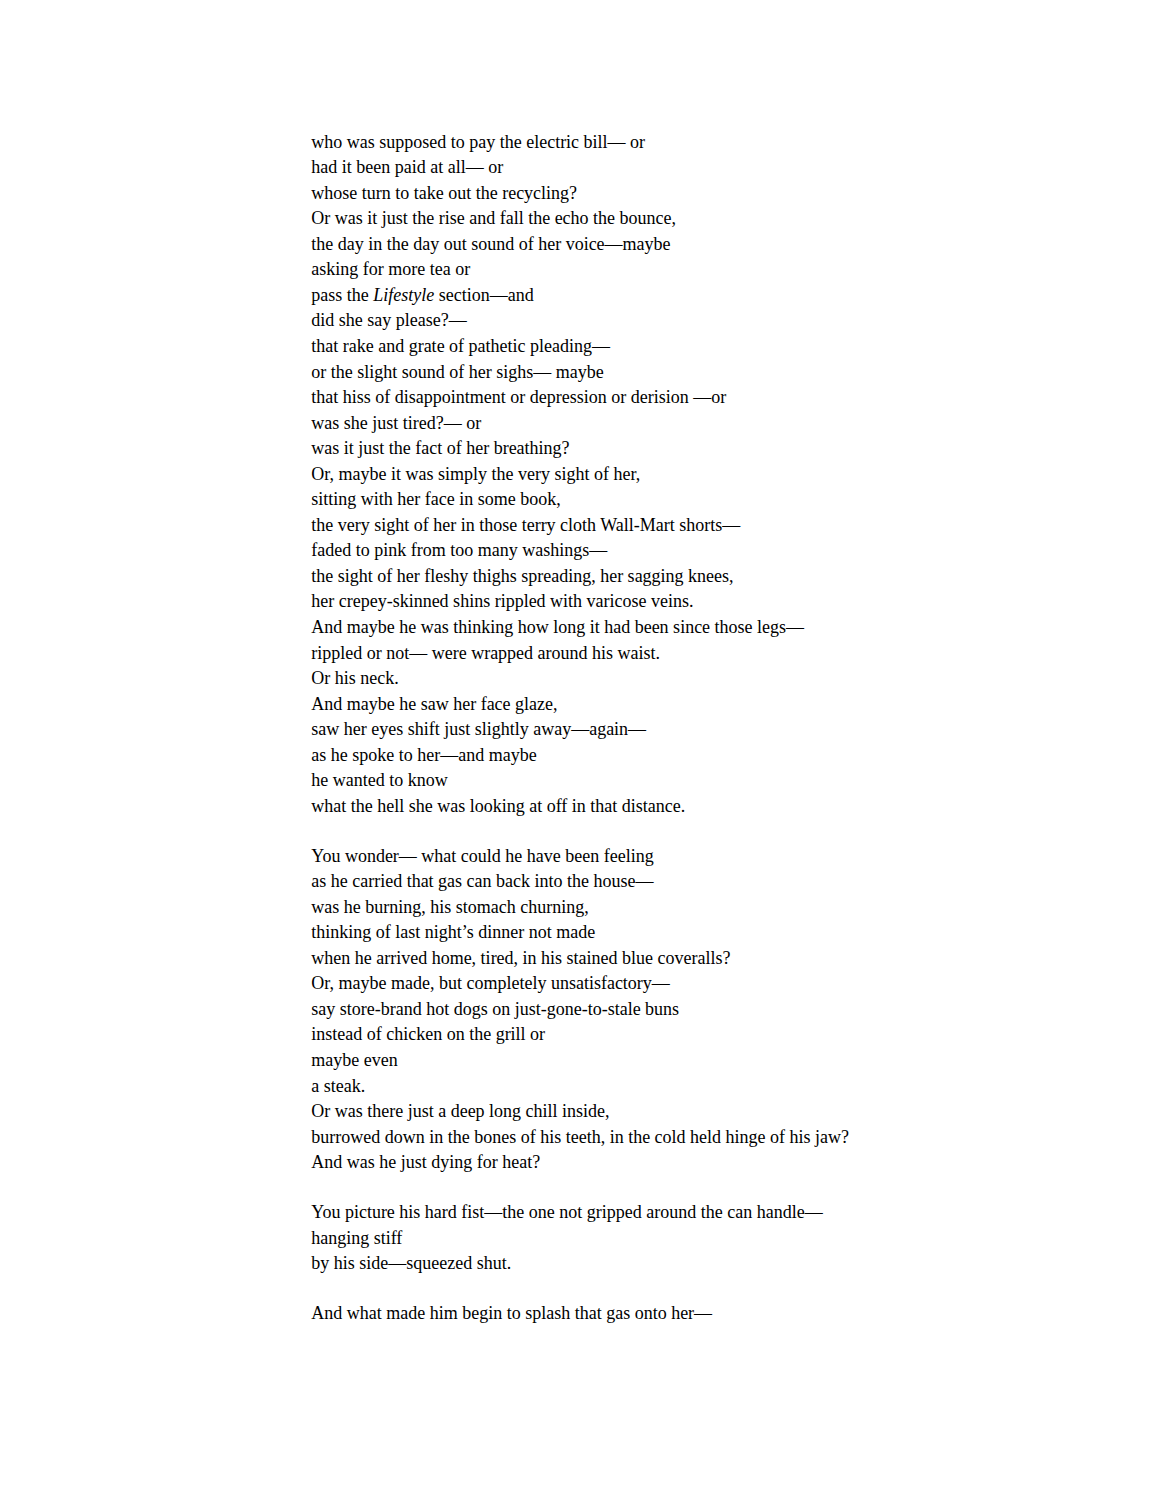who was supposed to pay the electric bill— or had it been paid at all— or whose turn to take out the recycling? Or was it just the rise and fall the echo the bounce, the day in the day out sound of her voice—maybe asking for more tea or pass the Lifestyle section—and did she say please?— that rake and grate of pathetic pleading— or the slight sound of her sighs— maybe that hiss of disappointment or depression or derision —or was she just tired?— or was it just the fact of her breathing? Or, maybe it was simply the very sight of her, sitting with her face in some book, the very sight of her in those terry cloth Wall-Mart shorts— faded to pink from too many washings— the sight of her fleshy thighs spreading, her sagging knees, her crepey-skinned shins rippled with varicose veins. And maybe he was thinking how long it had been since those legs— rippled or not— were wrapped around his waist. Or his neck. And maybe he saw her face glaze, saw her eyes shift just slightly away—again— as he spoke to her—and maybe he wanted to know what the hell she was looking at off in that distance.
You wonder— what could he have been feeling as he carried that gas can back into the house— was he burning, his stomach churning, thinking of last night’s dinner not made when he arrived home, tired, in his stained blue coveralls? Or, maybe made, but completely unsatisfactory— say store-brand hot dogs on just-gone-to-stale buns instead of chicken on the grill or maybe even a steak. Or was there just a deep long chill inside, burrowed down in the bones of his teeth, in the cold held hinge of his jaw? And was he just dying for heat?
You picture his hard fist—the one not gripped around the can handle—hanging stiff by his side—squeezed shut.
And what made him begin to splash that gas onto her—